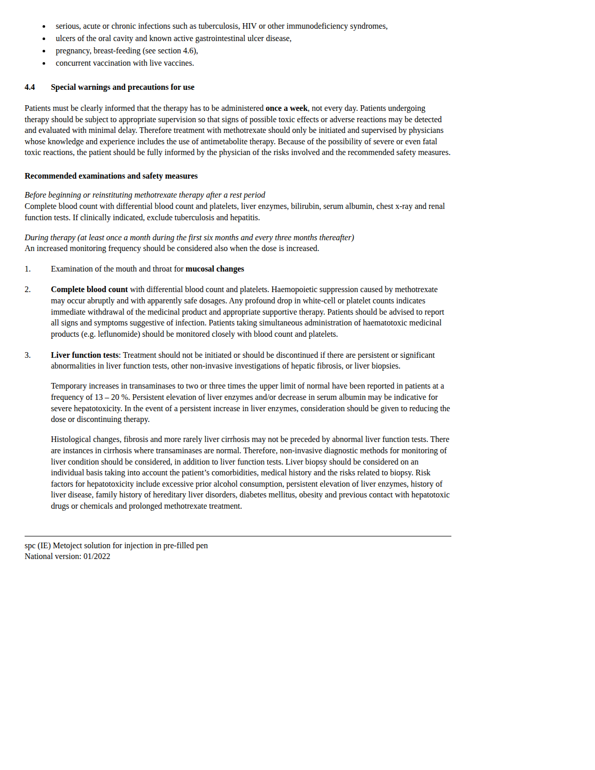serious, acute or chronic infections such as tuberculosis, HIV or other immunodeficiency syndromes,
ulcers of the oral cavity and known active gastrointestinal ulcer disease,
pregnancy, breast-feeding (see section 4.6),
concurrent vaccination with live vaccines.
4.4 Special warnings and precautions for use
Patients must be clearly informed that the therapy has to be administered once a week, not every day. Patients undergoing therapy should be subject to appropriate supervision so that signs of possible toxic effects or adverse reactions may be detected and evaluated with minimal delay. Therefore treatment with methotrexate should only be initiated and supervised by physicians whose knowledge and experience includes the use of antimetabolite therapy. Because of the possibility of severe or even fatal toxic reactions, the patient should be fully informed by the physician of the risks involved and the recommended safety measures.
Recommended examinations and safety measures
Before beginning or reinstituting methotrexate therapy after a rest period
Complete blood count with differential blood count and platelets, liver enzymes, bilirubin, serum albumin, chest x-ray and renal function tests. If clinically indicated, exclude tuberculosis and hepatitis.
During therapy (at least once a month during the first six months and every three months thereafter)
An increased monitoring frequency should be considered also when the dose is increased.
Examination of the mouth and throat for mucosal changes
Complete blood count with differential blood count and platelets. Haemopoietic suppression caused by methotrexate may occur abruptly and with apparently safe dosages. Any profound drop in white-cell or platelet counts indicates immediate withdrawal of the medicinal product and appropriate supportive therapy. Patients should be advised to report all signs and symptoms suggestive of infection. Patients taking simultaneous administration of haematotoxic medicinal products (e.g. leflunomide) should be monitored closely with blood count and platelets.
Liver function tests: Treatment should not be initiated or should be discontinued if there are persistent or significant abnormalities in liver function tests, other non-invasive investigations of hepatic fibrosis, or liver biopsies.
Temporary increases in transaminases to two or three times the upper limit of normal have been reported in patients at a frequency of 13 – 20 %. Persistent elevation of liver enzymes and/or decrease in serum albumin may be indicative for severe hepatotoxicity. In the event of a persistent increase in liver enzymes, consideration should be given to reducing the dose or discontinuing therapy.
Histological changes, fibrosis and more rarely liver cirrhosis may not be preceded by abnormal liver function tests. There are instances in cirrhosis where transaminases are normal. Therefore, non-invasive diagnostic methods for monitoring of liver condition should be considered, in addition to liver function tests. Liver biopsy should be considered on an individual basis taking into account the patient’s comorbidities, medical history and the risks related to biopsy. Risk factors for hepatotoxicity include excessive prior alcohol consumption, persistent elevation of liver enzymes, history of liver disease, family history of hereditary liver disorders, diabetes mellitus, obesity and previous contact with hepatotoxic drugs or chemicals and prolonged methotrexate treatment.
spc (IE) Metoject solution for injection in pre-filled pen
National version: 01/2022